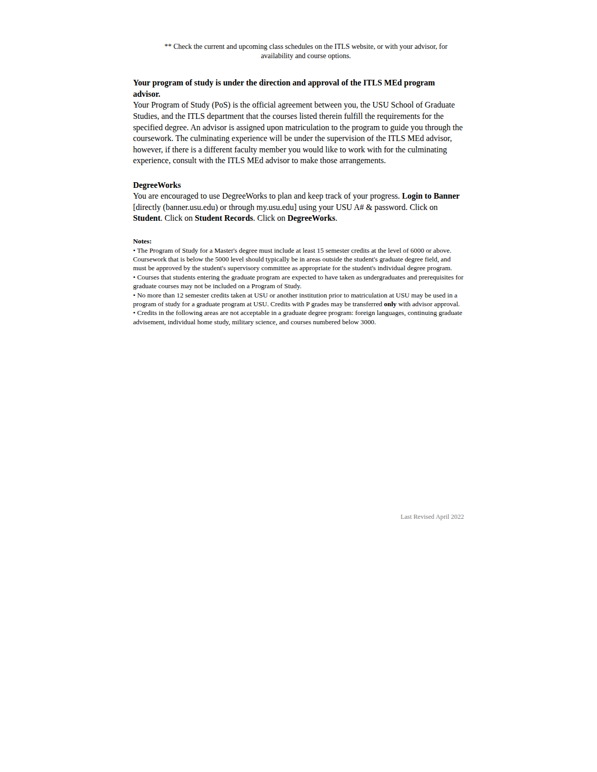** Check the current and upcoming class schedules on the ITLS website, or with your advisor, for availability and course options.
Your program of study is under the direction and approval of the ITLS MEd program advisor.
Your Program of Study (PoS) is the official agreement between you, the USU School of Graduate Studies, and the ITLS department that the courses listed therein fulfill the requirements for the specified degree. An advisor is assigned upon matriculation to the program to guide you through the coursework. The culminating experience will be under the supervision of the ITLS MEd advisor, however, if there is a different faculty member you would like to work with for the culminating experience, consult with the ITLS MEd advisor to make those arrangements.
DegreeWorks
You are encouraged to use DegreeWorks to plan and keep track of your progress. Login to Banner [directly (banner.usu.edu) or through my.usu.edu] using your USU A# & password. Click on Student. Click on Student Records. Click on DegreeWorks.
Notes:
• The Program of Study for a Master's degree must include at least 15 semester credits at the level of 6000 or above. Coursework that is below the 5000 level should typically be in areas outside the student's graduate degree field, and must be approved by the student's supervisory committee as appropriate for the student's individual degree program.
• Courses that students entering the graduate program are expected to have taken as undergraduates and prerequisites for graduate courses may not be included on a Program of Study.
• No more than 12 semester credits taken at USU or another institution prior to matriculation at USU may be used in a program of study for a graduate program at USU. Credits with P grades may be transferred only with advisor approval.
• Credits in the following areas are not acceptable in a graduate degree program: foreign languages, continuing graduate advisement, individual home study, military science, and courses numbered below 3000.
Last Revised April 2022